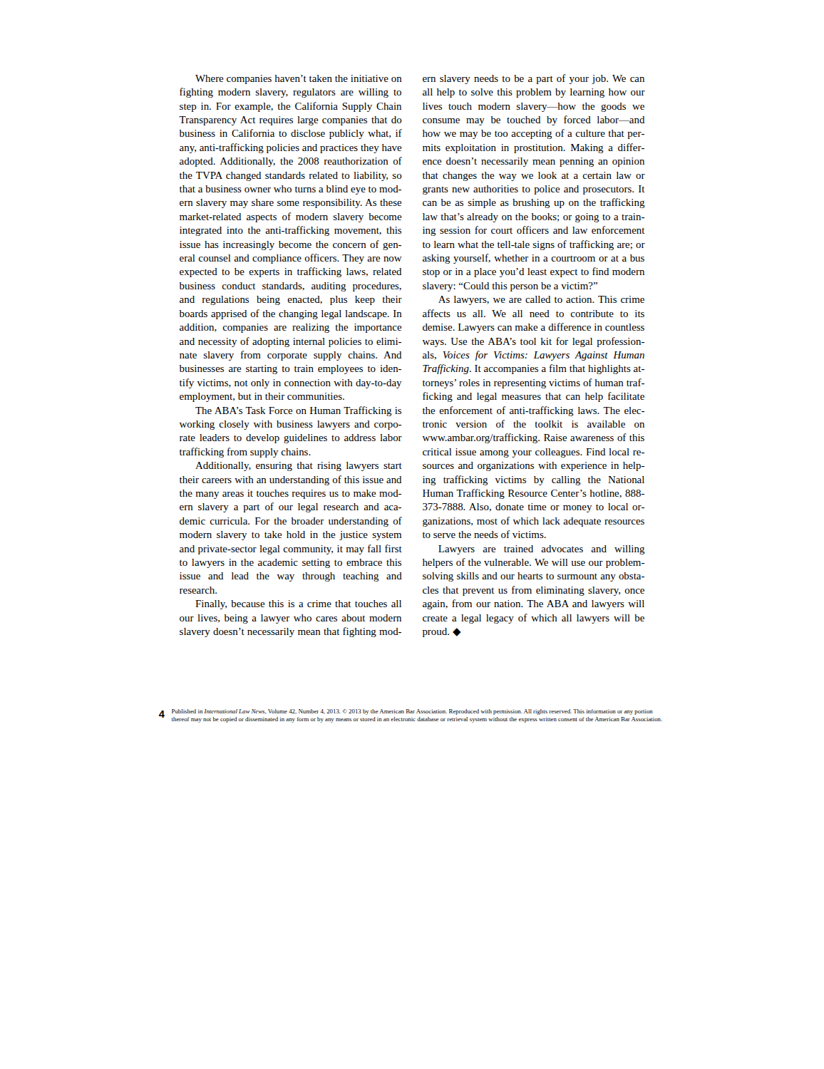Where companies haven’t taken the initiative on fighting modern slavery, regulators are willing to step in. For example, the California Supply Chain Transparency Act requires large companies that do business in California to disclose publicly what, if any, anti-trafficking policies and practices they have adopted. Additionally, the 2008 reauthorization of the TVPA changed standards related to liability, so that a business owner who turns a blind eye to modern slavery may share some responsibility. As these market-related aspects of modern slavery become integrated into the anti-trafficking movement, this issue has increasingly become the concern of general counsel and compliance officers. They are now expected to be experts in trafficking laws, related business conduct standards, auditing procedures, and regulations being enacted, plus keep their boards apprised of the changing legal landscape. In addition, companies are realizing the importance and necessity of adopting internal policies to eliminate slavery from corporate supply chains. And businesses are starting to train employees to identify victims, not only in connection with day-to-day employment, but in their communities.
The ABA’s Task Force on Human Trafficking is working closely with business lawyers and corporate leaders to develop guidelines to address labor trafficking from supply chains.
Additionally, ensuring that rising lawyers start their careers with an understanding of this issue and the many areas it touches requires us to make modern slavery a part of our legal research and academic curricula. For the broader understanding of modern slavery to take hold in the justice system and private-sector legal community, it may fall first to lawyers in the academic setting to embrace this issue and lead the way through teaching and research.
Finally, because this is a crime that touches all our lives, being a lawyer who cares about modern slavery doesn’t necessarily mean that fighting modern slavery needs to be a part of your job. We can all help to solve this problem by learning how our lives touch modern slavery—how the goods we consume may be touched by forced labor—and how we may be too accepting of a culture that permits exploitation in prostitution. Making a difference doesn’t necessarily mean penning an opinion that changes the way we look at a certain law or grants new authorities to police and prosecutors. It can be as simple as brushing up on the trafficking law that’s already on the books; or going to a training session for court officers and law enforcement to learn what the tell-tale signs of trafficking are; or asking yourself, whether in a courtroom or at a bus stop or in a place you’d least expect to find modern slavery: “Could this person be a victim?”
As lawyers, we are called to action. This crime affects us all. We all need to contribute to its demise. Lawyers can make a difference in countless ways. Use the ABA’s tool kit for legal professionals, Voices for Victims: Lawyers Against Human Trafficking. It accompanies a film that highlights attorneys’ roles in representing victims of human trafficking and legal measures that can help facilitate the enforcement of anti-trafficking laws. The electronic version of the toolkit is available on www.ambar.org/trafficking. Raise awareness of this critical issue among your colleagues. Find local resources and organizations with experience in helping trafficking victims by calling the National Human Trafficking Resource Center’s hotline, 888-373-7888. Also, donate time or money to local organizations, most of which lack adequate resources to serve the needs of victims.
Lawyers are trained advocates and willing helpers of the vulnerable. We will use our problem-solving skills and our hearts to surmount any obstacles that prevent us from eliminating slavery, once again, from our nation. The ABA and lawyers will create a legal legacy of which all lawyers will be proud. ◆
4
Published in International Law News, Volume 42, Number 4, 2013. © 2013 by the American Bar Association. Reproduced with permission. All rights reserved. This information or any portion thereof may not be copied or disseminated in any form or by any means or stored in an electronic database or retrieval system without the express written consent of the American Bar Association.